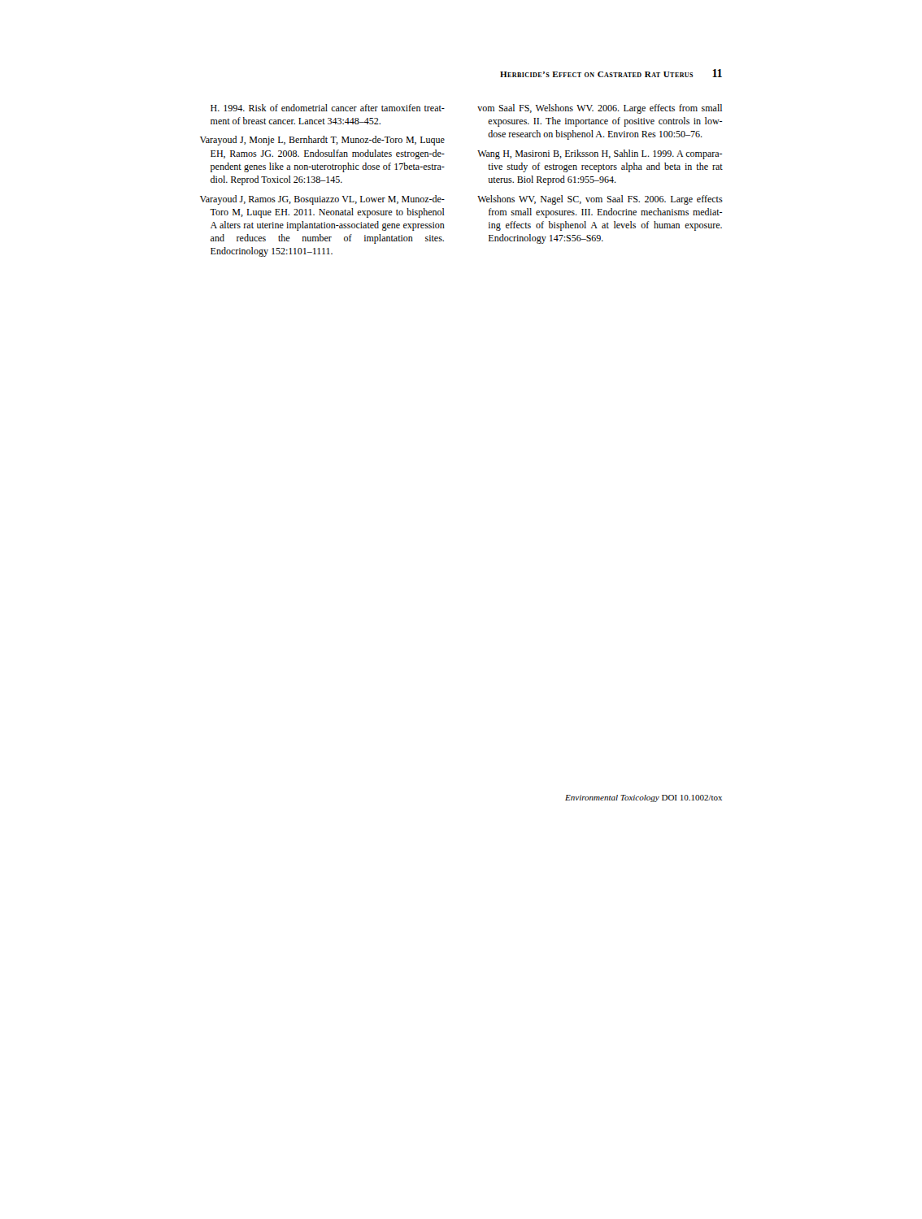Herbicide’s Effect on Castrated Rat Uterus11
H. 1994. Risk of endometrial cancer after tamoxifen treatment of breast cancer. Lancet 343:448–452.
Varayoud J, Monje L, Bernhardt T, Munoz-de-Toro M, Luque EH, Ramos JG. 2008. Endosulfan modulates estrogen-dependent genes like a non-uterotrophic dose of 17beta-estradiol. Reprod Toxicol 26:138–145.
Varayoud J, Ramos JG, Bosquiazzo VL, Lower M, Munoz-de-Toro M, Luque EH. 2011. Neonatal exposure to bisphenol A alters rat uterine implantation-associated gene expression and reduces the number of implantation sites. Endocrinology 152:1101–1111.
vom Saal FS, Welshons WV. 2006. Large effects from small exposures. II. The importance of positive controls in low-dose research on bisphenol A. Environ Res 100:50–76.
Wang H, Masironi B, Eriksson H, Sahlin L. 1999. A comparative study of estrogen receptors alpha and beta in the rat uterus. Biol Reprod 61:955–964.
Welshons WV, Nagel SC, vom Saal FS. 2006. Large effects from small exposures. III. Endocrine mechanisms mediating effects of bisphenol A at levels of human exposure. Endocrinology 147:S56–S69.
Environmental Toxicology DOI 10.1002/tox